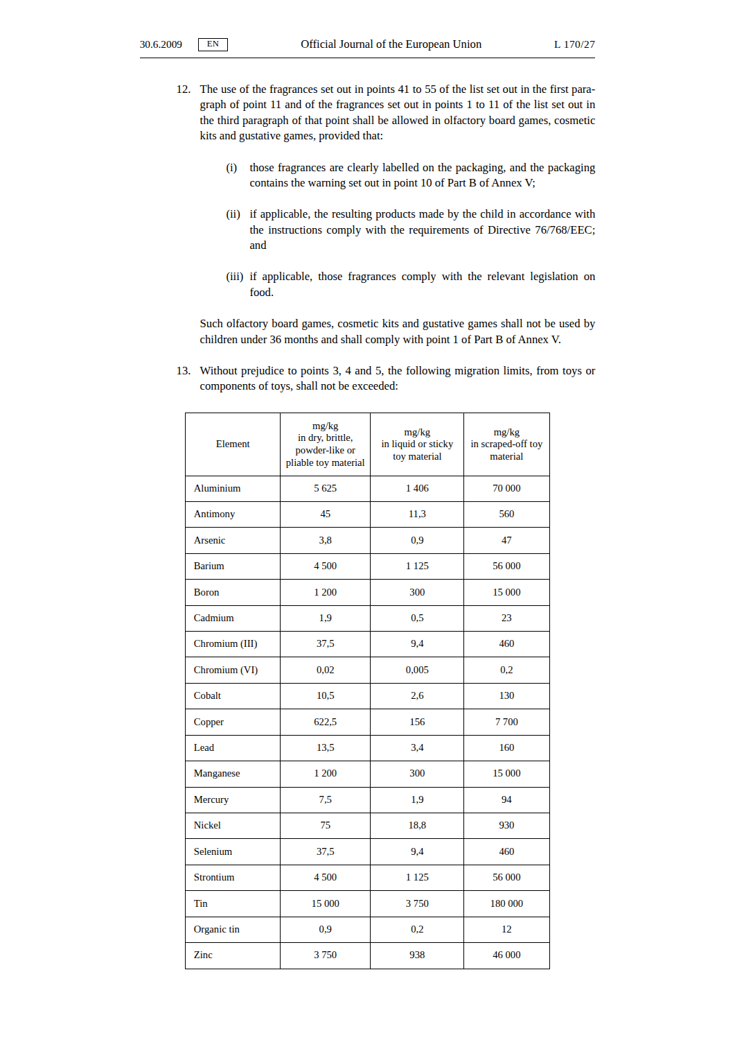30.6.2009 EN Official Journal of the European Union L 170/27
12.
The use of the fragrances set out in points 41 to 55 of the list set out in the first paragraph of point 11 and of the fragrances set out in points 1 to 11 of the list set out in the third paragraph of that point shall be allowed in olfactory board games, cosmetic kits and gustative games, provided that:
(i)
those fragrances are clearly labelled on the packaging, and the packaging contains the warning set out in point 10 of Part B of Annex V;
(ii)
if applicable, the resulting products made by the child in accordance with the instructions comply with the requirements of Directive 76/768/EEC; and
(iii)
if applicable, those fragrances comply with the relevant legislation on food.
Such olfactory board games, cosmetic kits and gustative games shall not be used by children under 36 months and shall comply with point 1 of Part B of Annex V.
13.
Without prejudice to points 3, 4 and 5, the following migration limits, from toys or components of toys, shall not be exceeded:
| Element | mg/kg in dry, brittle, powder-like or pliable toy material | mg/kg in liquid or sticky toy material | mg/kg in scraped-off toy material |
| --- | --- | --- | --- |
| Aluminium | 5 625 | 1 406 | 70 000 |
| Antimony | 45 | 11,3 | 560 |
| Arsenic | 3,8 | 0,9 | 47 |
| Barium | 4 500 | 1 125 | 56 000 |
| Boron | 1 200 | 300 | 15 000 |
| Cadmium | 1,9 | 0,5 | 23 |
| Chromium (III) | 37,5 | 9,4 | 460 |
| Chromium (VI) | 0,02 | 0,005 | 0,2 |
| Cobalt | 10,5 | 2,6 | 130 |
| Copper | 622,5 | 156 | 7 700 |
| Lead | 13,5 | 3,4 | 160 |
| Manganese | 1 200 | 300 | 15 000 |
| Mercury | 7,5 | 1,9 | 94 |
| Nickel | 75 | 18,8 | 930 |
| Selenium | 37,5 | 9,4 | 460 |
| Strontium | 4 500 | 1 125 | 56 000 |
| Tin | 15 000 | 3 750 | 180 000 |
| Organic tin | 0,9 | 0,2 | 12 |
| Zinc | 3 750 | 938 | 46 000 |